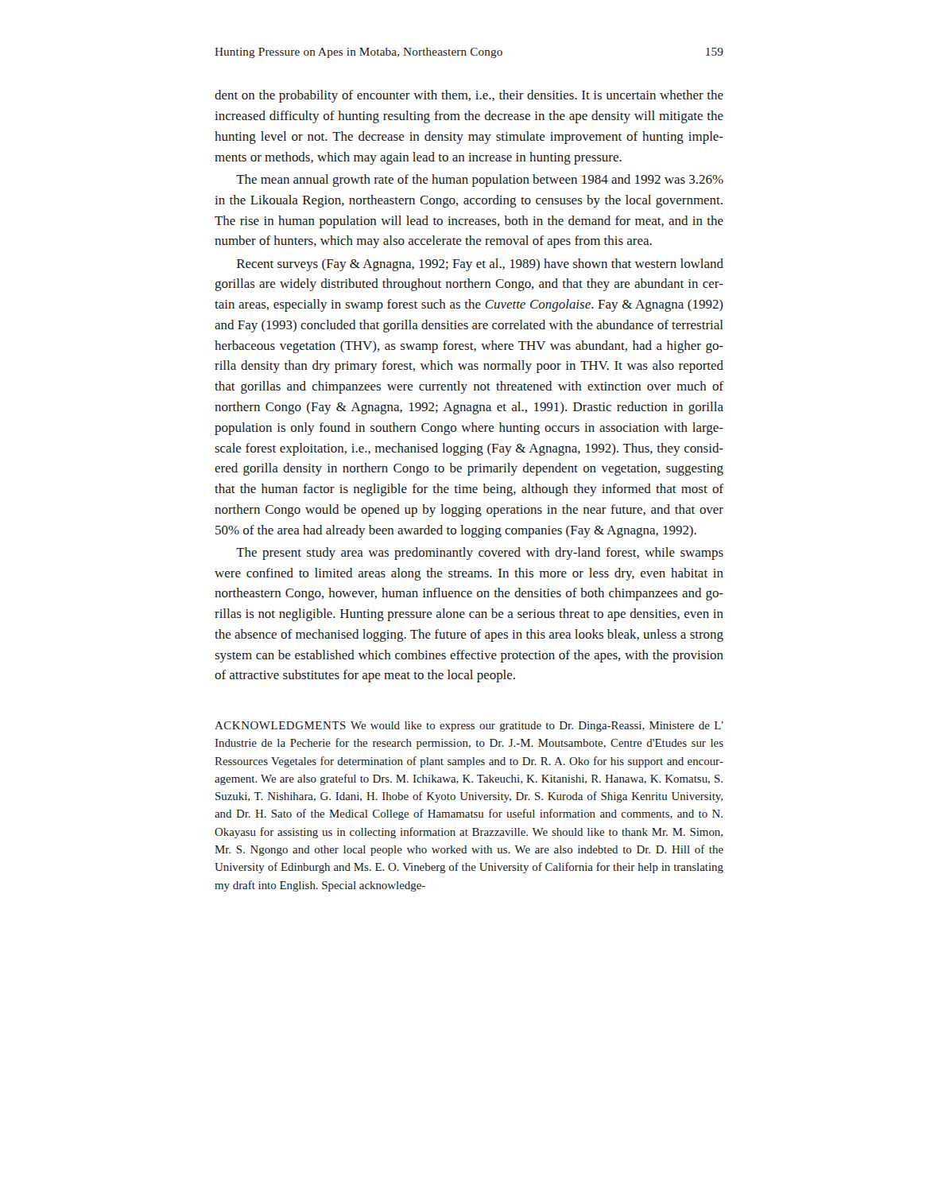Hunting Pressure on Apes in Motaba, Northeastern Congo 159
dent on the probability of encounter with them, i.e., their densities. It is uncertain whether the increased difficulty of hunting resulting from the decrease in the ape density will mitigate the hunting level or not. The decrease in density may stimulate improvement of hunting implements or methods, which may again lead to an increase in hunting pressure.
The mean annual growth rate of the human population between 1984 and 1992 was 3.26% in the Likouala Region, northeastern Congo, according to censuses by the local government. The rise in human population will lead to increases, both in the demand for meat, and in the number of hunters, which may also accelerate the removal of apes from this area.
Recent surveys (Fay & Agnagna, 1992; Fay et al., 1989) have shown that western lowland gorillas are widely distributed throughout northern Congo, and that they are abundant in certain areas, especially in swamp forest such as the Cuvette Congolaise. Fay & Agnagna (1992) and Fay (1993) concluded that gorilla densities are correlated with the abundance of terrestrial herbaceous vegetation (THV), as swamp forest, where THV was abundant, had a higher gorilla density than dry primary forest, which was normally poor in THV. It was also reported that gorillas and chimpanzees were currently not threatened with extinction over much of northern Congo (Fay & Agnagna, 1992; Agnagna et al., 1991). Drastic reduction in gorilla population is only found in southern Congo where hunting occurs in association with large-scale forest exploitation, i.e., mechanised logging (Fay & Agnagna, 1992). Thus, they considered gorilla density in northern Congo to be primarily dependent on vegetation, suggesting that the human factor is negligible for the time being, although they informed that most of northern Congo would be opened up by logging operations in the near future, and that over 50% of the area had already been awarded to logging companies (Fay & Agnagna, 1992).
The present study area was predominantly covered with dry-land forest, while swamps were confined to limited areas along the streams. In this more or less dry, even habitat in northeastern Congo, however, human influence on the densities of both chimpanzees and gorillas is not negligible. Hunting pressure alone can be a serious threat to ape densities, even in the absence of mechanised logging. The future of apes in this area looks bleak, unless a strong system can be established which combines effective protection of the apes, with the provision of attractive substitutes for ape meat to the local people.
ACKNOWLEDGMENTS We would like to express our gratitude to Dr. Dinga-Reassi, Ministere de L' Industrie de la Pecherie for the research permission, to Dr. J.-M. Moutsambote, Centre d'Etudes sur les Ressources Vegetales for determination of plant samples and to Dr. R. A. Oko for his support and encouragement. We are also grateful to Drs. M. Ichikawa, K. Takeuchi, K. Kitanishi, R. Hanawa, K. Komatsu, S. Suzuki, T. Nishihara, G. Idani, H. Ihobe of Kyoto University, Dr. S. Kuroda of Shiga Kenritu University, and Dr. H. Sato of the Medical College of Hamamatsu for useful information and comments, and to N. Okayasu for assisting us in collecting information at Brazzaville. We should like to thank Mr. M. Simon, Mr. S. Ngongo and other local people who worked with us. We are also indebted to Dr. D. Hill of the University of Edinburgh and Ms. E. O. Vineberg of the University of California for their help in translating my draft into English. Special acknowledge-